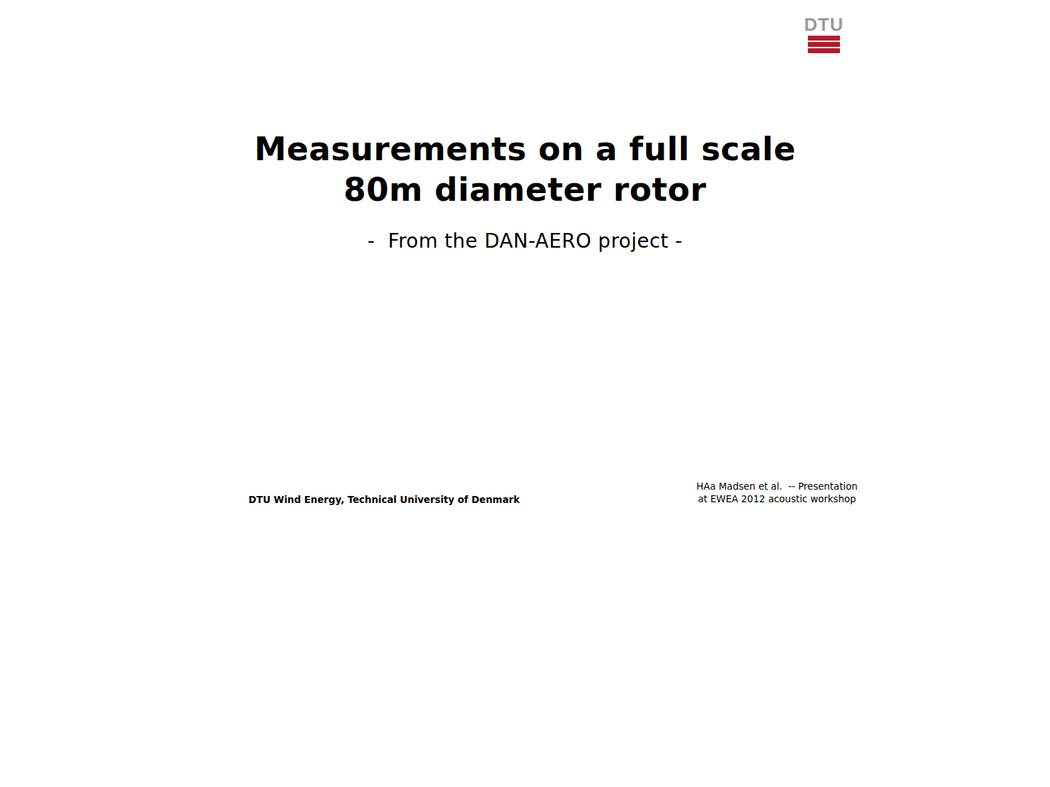DTU
Measurements on a full scale
80m diameter rotor
- From the DAN-AERO project -
DTU Wind Energy, Technical University of Denmark
HAa Madsen et al. -- Presentation
at EWEA 2012 acoustic workshop